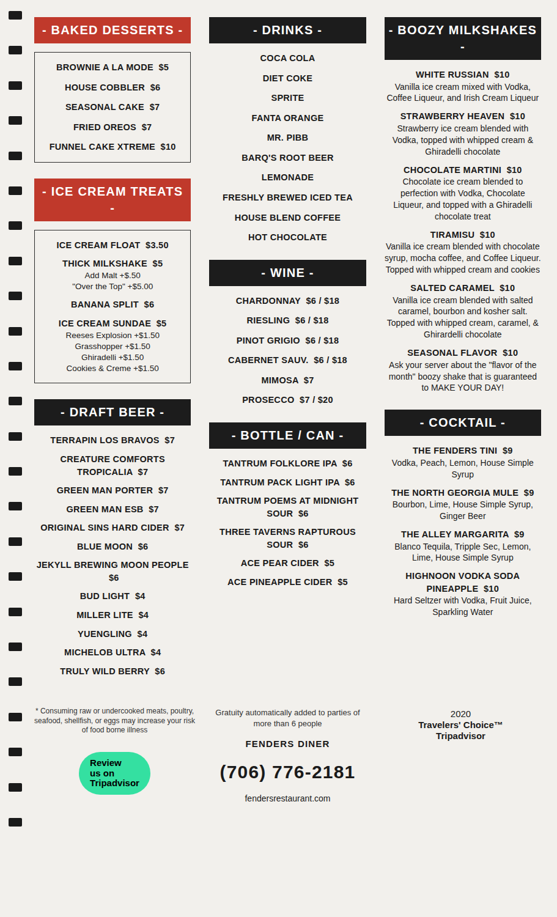Fenders Diner Menu — Desserts, Ice Cream, Drinks, Wine, Beer, Cocktails & Boozy Milkshakes
- Baked Desserts -
Brownie A La Mode $5
House Cobbler $6
Seasonal Cake $7
Fried Oreos $7
Funnel Cake Xtreme $10
- Ice Cream Treats -
Ice Cream Float $3.50
Thick Milkshake $5 Add Malt +$.50 "Over the Top" +$5.00
Banana Split $6
Ice Cream Sundae $5 Reeses Explosion +$1.50 Grasshopper +$1.50 Ghiradelli +$1.50 Cookies & Creme +$1.50
- Draft Beer -
Terrapin Los Bravos $7
Creature Comforts Tropicalia $7
Green Man Porter $7
Green Man ESB $7
Original Sins Hard Cider $7
Blue Moon $6
Jekyll Brewing Moon People $6
Bud Light $4
Miller Lite $4
Yuengling $4
Michelob Ultra $4
Truly Wild Berry $6
- Drinks -
Coca Cola
Diet Coke
Sprite
Fanta Orange
Mr. Pibb
Barq's Root Beer
Lemonade
Freshly Brewed Iced Tea
House Blend Coffee
Hot Chocolate
- Wine -
Chardonnay $6 / $18
Riesling $6 / $18
Pinot Grigio $6 / $18
Cabernet Sauv. $6 / $18
Mimosa $7
Prosecco $7 / $20
- Bottle / Can -
Tantrum Folklore IPA $6
Tantrum Pack Light IPA $6
Tantrum Poems at Midnight Sour $6
Three Taverns Rapturous Sour $6
Ace Pear Cider $5
Ace Pineapple Cider $5
- Boozy Milkshakes -
White Russian $10 Vanilla ice cream mixed with Vodka, Coffee Liqueur, and Irish Cream Liqueur
Strawberry Heaven $10 Strawberry ice cream blended with Vodka, topped with whipped cream & Ghiradelli chocolate
Chocolate Martini $10 Chocolate ice cream blended to perfection with Vodka, Chocolate Liqueur, and topped with a Ghiradelli chocolate treat
Tiramisu $10 Vanilla ice cream blended with chocolate syrup, mocha coffee, and Coffee Liqueur. Topped with whipped cream and cookies
Salted Caramel $10 Vanilla ice cream blended with salted caramel, bourbon and kosher salt. Topped with whipped cream, caramel, & Ghirardelli chocolate
Seasonal Flavor $10 Ask your server about the "flavor of the month" boozy shake that is guaranteed to MAKE YOUR DAY!
- Cocktail -
The Fenders Tini $9 Vodka, Peach, Lemon, House Simple Syrup
The North Georgia Mule $9 Bourbon, Lime, House Simple Syrup, Ginger Beer
The Alley Margarita $9 Blanco Tequila, Tripple Sec, Lemon, Lime, House Simple Syrup
Highnoon Vodka Soda Pineapple $10 Hard Seltzer with Vodka, Fruit Juice, Sparkling Water
* Consuming raw or undercooked meats, poultry, seafood, shellfish, or eggs may increase your risk of food borne illness
Review
us on
Tripadvisor
Gratuity automatically added to parties of more than 6 people
FENDERS DINER
(706) 776-2181
fendersrestaurant.com
2020 Travelers' Choice™
Tripadvisor